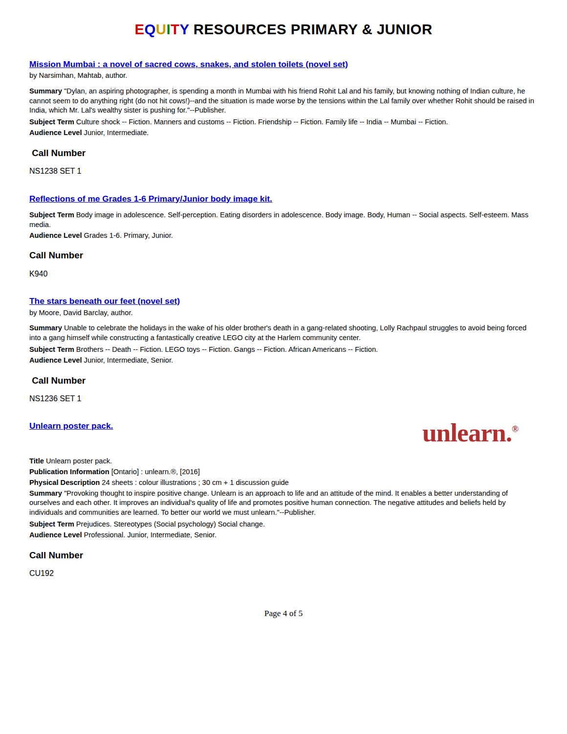EQUITY RESOURCES PRIMARY & JUNIOR
Mission Mumbai : a novel of sacred cows, snakes, and stolen toilets (novel set)
by Narsimhan, Mahtab, author.
Summary "Dylan, an aspiring photographer, is spending a month in Mumbai with his friend Rohit Lal and his family, but knowing nothing of Indian culture, he cannot seem to do anything right (do not hit cows!)--and the situation is made worse by the tensions within the Lal family over whether Rohit should be raised in India, which Mr. Lal's wealthy sister is pushing for."--Publisher.
Subject Term Culture shock -- Fiction. Manners and customs -- Fiction. Friendship -- Fiction. Family life -- India -- Mumbai -- Fiction.
Audience Level Junior, Intermediate.
Call Number
NS1238 SET 1
Reflections of me Grades 1-6 Primary/Junior body image kit.
Subject Term Body image in adolescence. Self-perception. Eating disorders in adolescence. Body image. Body, Human -- Social aspects. Self-esteem. Mass media.
Audience Level Grades 1-6. Primary, Junior.
Call Number
K940
The stars beneath our feet (novel set)
by Moore, David Barclay, author.
Summary Unable to celebrate the holidays in the wake of his older brother's death in a gang-related shooting, Lolly Rachpaul struggles to avoid being forced into a gang himself while constructing a fantastically creative LEGO city at the Harlem community center.
Subject Term Brothers -- Death -- Fiction. LEGO toys -- Fiction. Gangs -- Fiction. African Americans -- Fiction.
Audience Level Junior, Intermediate, Senior.
Call Number
NS1236 SET 1
unlearn.®
Unlearn poster pack.
Title Unlearn poster pack.
Publication Information [Ontario] : unlearn.®, [2016]
Physical Description 24 sheets : colour illustrations ; 30 cm + 1 discussion guide
Summary "Provoking thought to inspire positive change. Unlearn is an approach to life and an attitude of the mind. It enables a better understanding of ourselves and each other. It improves an individual's quality of life and promotes positive human connection. The negative attitudes and beliefs held by individuals and communities are learned. To better our world we must unlearn."--Publisher.
Subject Term Prejudices. Stereotypes (Social psychology) Social change.
Audience Level Professional. Junior, Intermediate, Senior.
Call Number
CU192
Page 4 of 5